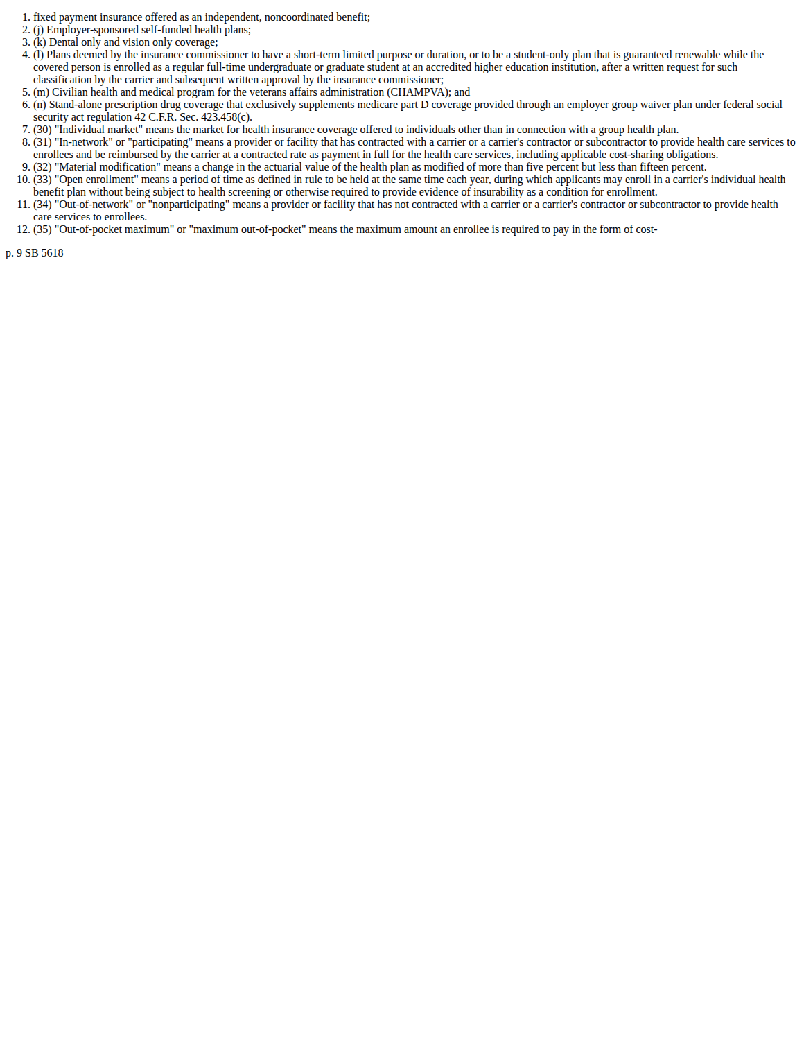fixed payment insurance offered as an independent, noncoordinated benefit;
(j) Employer-sponsored self-funded health plans;
(k) Dental only and vision only coverage;
(l) Plans deemed by the insurance commissioner to have a short-term limited purpose or duration, or to be a student-only plan that is guaranteed renewable while the covered person is enrolled as a regular full-time undergraduate or graduate student at an accredited higher education institution, after a written request for such classification by the carrier and subsequent written approval by the insurance commissioner;
(m) Civilian health and medical program for the veterans affairs administration (CHAMPVA); and
(n) Stand-alone prescription drug coverage that exclusively supplements medicare part D coverage provided through an employer group waiver plan under federal social security act regulation 42 C.F.R. Sec. 423.458(c).
(30) "Individual market" means the market for health insurance coverage offered to individuals other than in connection with a group health plan.
(31) "In-network" or "participating" means a provider or facility that has contracted with a carrier or a carrier's contractor or subcontractor to provide health care services to enrollees and be reimbursed by the carrier at a contracted rate as payment in full for the health care services, including applicable cost-sharing obligations.
(32) "Material modification" means a change in the actuarial value of the health plan as modified of more than five percent but less than fifteen percent.
(33) "Open enrollment" means a period of time as defined in rule to be held at the same time each year, during which applicants may enroll in a carrier's individual health benefit plan without being subject to health screening or otherwise required to provide evidence of insurability as a condition for enrollment.
(34) "Out-of-network" or "nonparticipating" means a provider or facility that has not contracted with a carrier or a carrier's contractor or subcontractor to provide health care services to enrollees.
(35) "Out-of-pocket maximum" or "maximum out-of-pocket" means the maximum amount an enrollee is required to pay in the form of cost-
p. 9 SB 5618